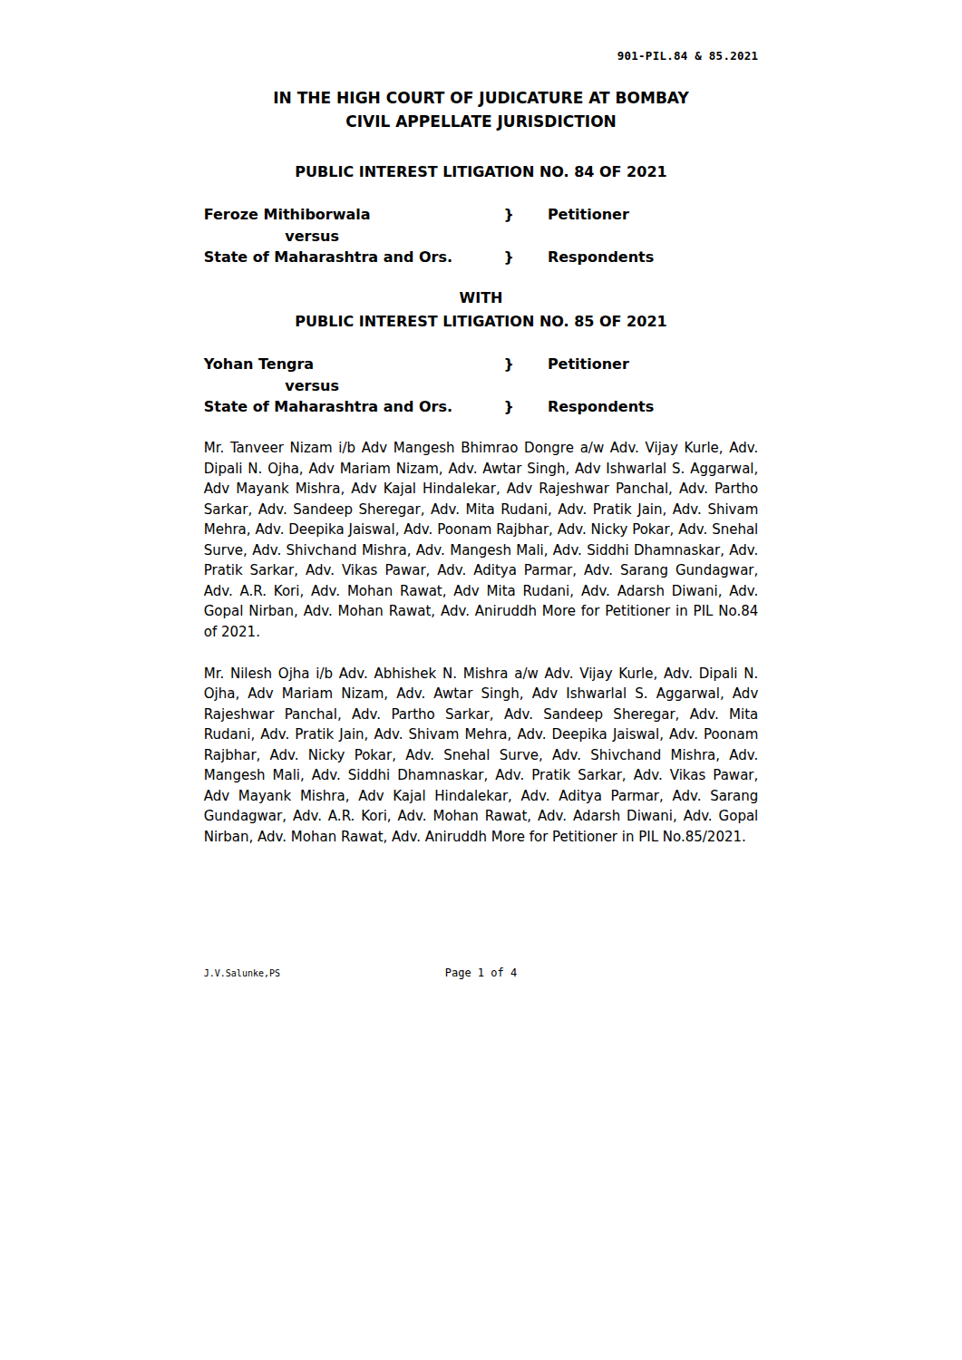901-PIL.84 & 85.2021
IN THE HIGH COURT OF JUDICATURE AT BOMBAY
CIVIL APPELLATE JURISDICTION
PUBLIC INTEREST LITIGATION NO. 84 OF 2021
| Feroze Mithiborwala | } | Petitioner |
versus
| State of Maharashtra and Ors. | } | Respondents |
WITH
PUBLIC INTEREST LITIGATION NO. 85 OF 2021
| Yohan Tengra | } | Petitioner |
versus
| State of Maharashtra and Ors. | } | Respondents |
Mr. Tanveer Nizam i/b Adv Mangesh Bhimrao Dongre a/w Adv. Vijay Kurle, Adv. Dipali N. Ojha, Adv Mariam Nizam, Adv. Awtar Singh, Adv Ishwarlal S. Aggarwal, Adv Mayank Mishra, Adv Kajal Hindalekar, Adv Rajeshwar Panchal, Adv. Partho Sarkar, Adv. Sandeep Sheregar, Adv. Mita Rudani, Adv. Pratik Jain, Adv. Shivam Mehra, Adv. Deepika Jaiswal, Adv. Poonam Rajbhar, Adv. Nicky Pokar, Adv. Snehal Surve, Adv. Shivchand Mishra, Adv. Mangesh Mali, Adv. Siddhi Dhamnaskar, Adv. Pratik Sarkar, Adv. Vikas Pawar, Adv. Aditya Parmar, Adv. Sarang Gundagwar, Adv. A.R. Kori, Adv. Mohan Rawat, Adv Mita Rudani, Adv. Adarsh Diwani, Adv. Gopal Nirban, Adv. Mohan Rawat, Adv. Aniruddh More for Petitioner in PIL No.84 of 2021.
Mr. Nilesh Ojha i/b Adv. Abhishek N. Mishra a/w Adv. Vijay Kurle, Adv. Dipali N. Ojha, Adv Mariam Nizam, Adv. Awtar Singh, Adv Ishwarlal S. Aggarwal, Adv Rajeshwar Panchal, Adv. Partho Sarkar, Adv. Sandeep Sheregar, Adv. Mita Rudani, Adv. Pratik Jain, Adv. Shivam Mehra, Adv. Deepika Jaiswal, Adv. Poonam Rajbhar, Adv. Nicky Pokar, Adv. Snehal Surve, Adv. Shivchand Mishra, Adv. Mangesh Mali, Adv. Siddhi Dhamnaskar, Adv. Pratik Sarkar, Adv. Vikas Pawar, Adv Mayank Mishra, Adv Kajal Hindalekar, Adv. Aditya Parmar, Adv. Sarang Gundagwar, Adv. A.R. Kori, Adv. Mohan Rawat, Adv. Adarsh Diwani, Adv. Gopal Nirban, Adv. Mohan Rawat, Adv. Aniruddh More for Petitioner in PIL No.85/2021.
J.V.Salunke,PS
Page 1 of 4